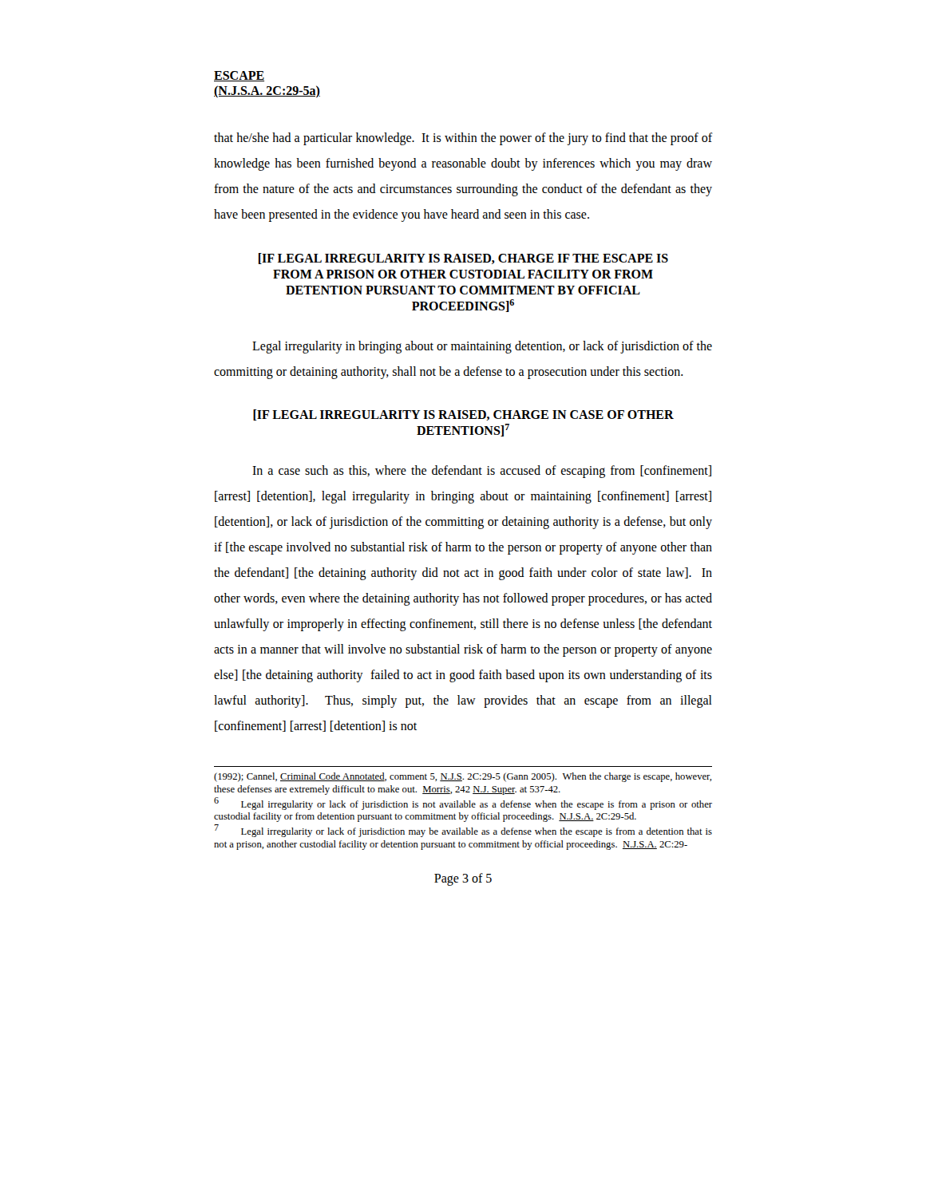ESCAPE (N.J.S.A. 2C:29-5a)
that he/she had a particular knowledge. It is within the power of the jury to find that the proof of knowledge has been furnished beyond a reasonable doubt by inferences which you may draw from the nature of the acts and circumstances surrounding the conduct of the defendant as they have been presented in the evidence you have heard and seen in this case.
[IF LEGAL IRREGULARITY IS RAISED, CHARGE IF THE ESCAPE IS FROM A PRISON OR OTHER CUSTODIAL FACILITY OR FROM DETENTION PURSUANT TO COMMITMENT BY OFFICIAL PROCEEDINGS]6
Legal irregularity in bringing about or maintaining detention, or lack of jurisdiction of the committing or detaining authority, shall not be a defense to a prosecution under this section.
[IF LEGAL IRREGULARITY IS RAISED, CHARGE IN CASE OF OTHER DETENTIONS]7
In a case such as this, where the defendant is accused of escaping from [confinement] [arrest] [detention], legal irregularity in bringing about or maintaining [confinement] [arrest] [detention], or lack of jurisdiction of the committing or detaining authority is a defense, but only if [the escape involved no substantial risk of harm to the person or property of anyone other than the defendant] [the detaining authority did not act in good faith under color of state law]. In other words, even where the detaining authority has not followed proper procedures, or has acted unlawfully or improperly in effecting confinement, still there is no defense unless [the defendant acts in a manner that will involve no substantial risk of harm to the person or property of anyone else] [the detaining authority failed to act in good faith based upon its own understanding of its lawful authority]. Thus, simply put, the law provides that an escape from an illegal [confinement] [arrest] [detention] is not
(1992); Cannel, Criminal Code Annotated, comment 5, N.J.S. 2C:29-5 (Gann 2005). When the charge is escape, however, these defenses are extremely difficult to make out. Morris, 242 N.J. Super. at 537-42.
6 Legal irregularity or lack of jurisdiction is not available as a defense when the escape is from a prison or other custodial facility or from detention pursuant to commitment by official proceedings. N.J.S.A. 2C:29-5d.
7 Legal irregularity or lack of jurisdiction may be available as a defense when the escape is from a detention that is not a prison, another custodial facility or detention pursuant to commitment by official proceedings. N.J.S.A. 2C:29-
Page 3 of 5